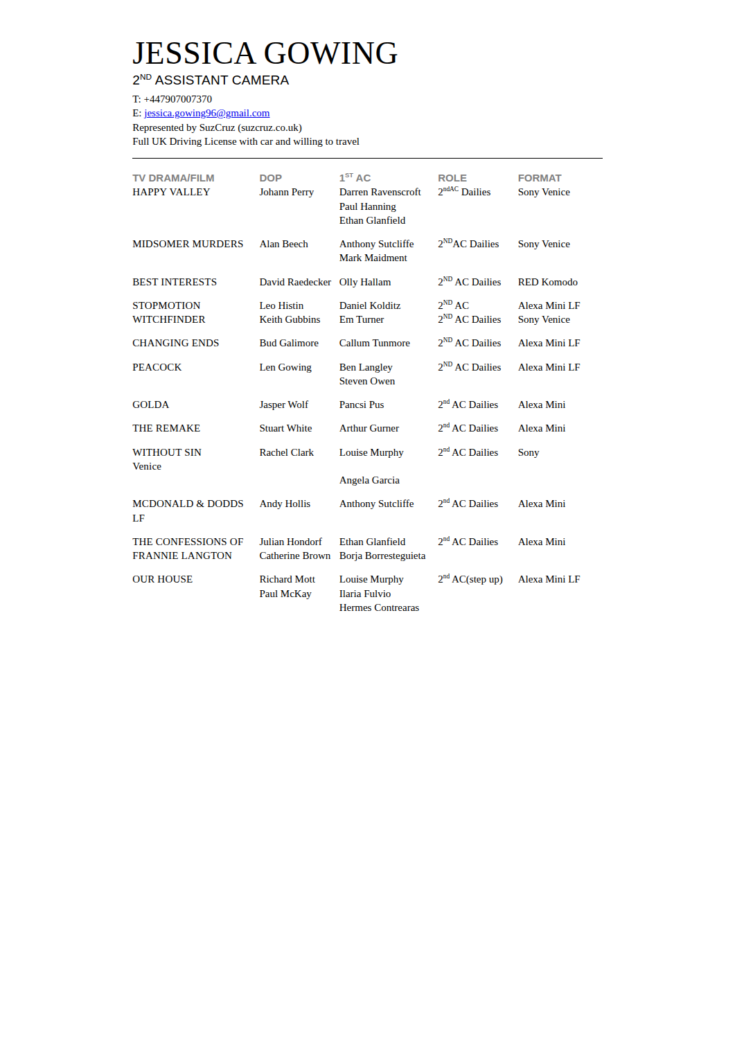JESSICA GOWING
2ND ASSISTANT CAMERA
T: +447907007370
E: jessica.gowing96@gmail.com
Represented by SuzCruz (suzcruz.co.uk)
Full UK Driving License with car and willing to travel
| TV DRAMA/FILM | DOP | 1 ST AC | ROLE | FORMAT |
| HAPPY VALLEY | Johann Perry | Darren Ravenscroft | 2 ndAC Dailies | Sony Venice |
| | | Paul Hanning | | |
| | | Ethan Glanfield | | |
| MIDSOMER MURDERS | Alan Beech | Anthony Sutcliffe | 2 ND AC Dailies | Sony Venice |
| | | Mark Maidment | | |
| BEST INTERESTS | David Raedecker | Olly Hallam | 2 ND AC Dailies | RED Komodo |
| STOPMOTION | Leo Histin | Daniel Kolditz | 2 ND AC | Alexa Mini LF |
| WITCHFINDER | Keith Gubbins | Em Turner | 2 ND AC Dailies | Sony Venice |
| CHANGING ENDS | Bud Galimore | Callum Tunmore | 2 ND AC Dailies | Alexa Mini LF |
| PEACOCK | Len Gowing | Ben Langley | 2 ND AC Dailies | Alexa Mini LF |
| | | Steven Owen | | |
| GOLDA | Jasper Wolf | Pancsi Pus | 2 nd AC Dailies | Alexa Mini |
| THE REMAKE | Stuart White | Arthur Gurner | 2 nd AC Dailies | Alexa Mini |
| WITHOUT SIN | Rachel Clark | Louise Murphy | 2 nd AC Dailies | Sony |
| Venice | | | | |
| | | Angela Garcia | | |
| MCDONALD & DODDS | Andy Hollis | Anthony Sutcliffe | 2 nd AC Dailies | Alexa Mini |
| LF | | | | |
| THE CONFESSIONS OF | Julian Hondorf | Ethan Glanfield | 2 nd AC Dailies | Alexa Mini |
| FRANNIE LANGTON | Catherine Brown | Borja Borresteguieta | | |
| OUR HOUSE | Richard Mott | Louise Murphy | 2 nd AC(step up) | Alexa Mini LF |
| | Paul McKay | Ilaria Fulvio | | |
| | | Hermes Contrearas | | |